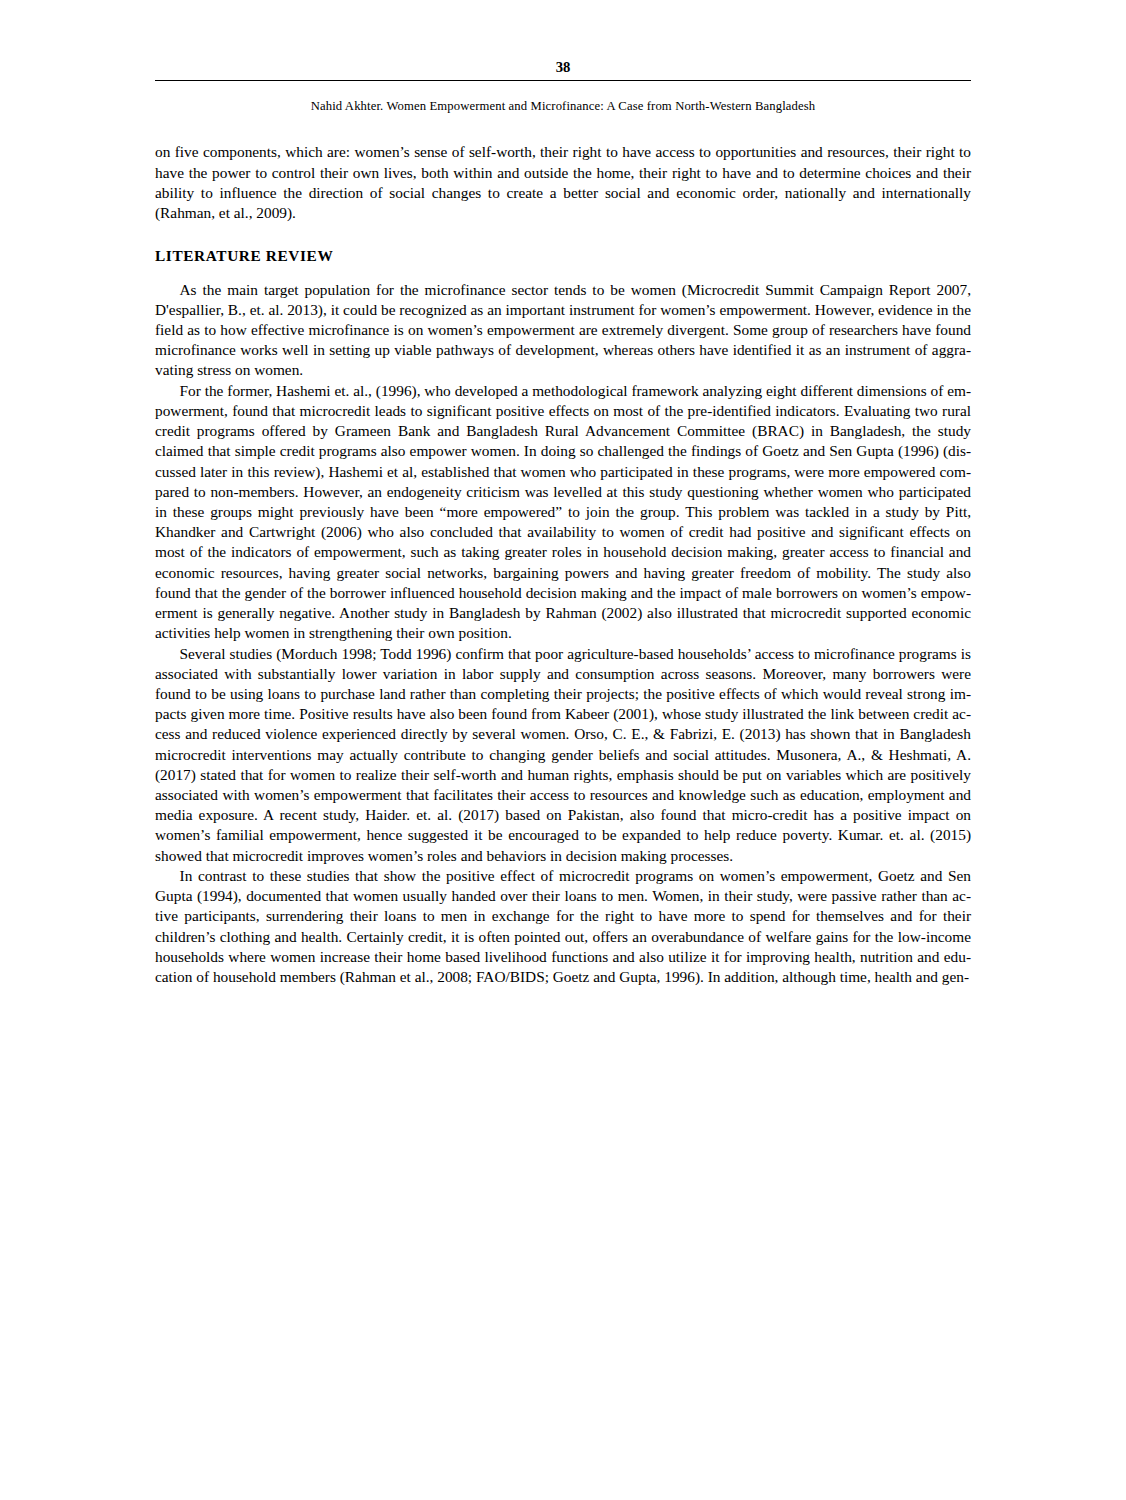38
Nahid Akhter. Women Empowerment and Microfinance: A Case from North-Western Bangladesh
on five components, which are: women’s sense of self-worth, their right to have access to opportunities and resources, their right to have the power to control their own lives, both within and outside the home, their right to have and to determine choices and their ability to influence the direction of social changes to create a better social and economic order, nationally and internationally (Rahman, et al., 2009).
Literature Review
As the main target population for the microfinance sector tends to be women (Microcredit Summit Campaign Report 2007, D'espallier, B., et. al. 2013), it could be recognized as an important instrument for women’s empowerment. However, evidence in the field as to how effective microfinance is on women’s empowerment are extremely divergent. Some group of researchers have found microfinance works well in setting up viable pathways of development, whereas others have identified it as an instrument of aggravating stress on women.
For the former, Hashemi et. al., (1996), who developed a methodological framework analyzing eight different dimensions of empowerment, found that microcredit leads to significant positive effects on most of the pre-identified indicators. Evaluating two rural credit programs offered by Grameen Bank and Bangladesh Rural Advancement Committee (BRAC) in Bangladesh, the study claimed that simple credit programs also empower women. In doing so challenged the findings of Goetz and Sen Gupta (1996) (discussed later in this review), Hashemi et al, established that women who participated in these programs, were more empowered compared to non-members. However, an endogeneity criticism was levelled at this study questioning whether women who participated in these groups might previously have been “more empowered” to join the group. This problem was tackled in a study by Pitt, Khandker and Cartwright (2006) who also concluded that availability to women of credit had positive and significant effects on most of the indicators of empowerment, such as taking greater roles in household decision making, greater access to financial and economic resources, having greater social networks, bargaining powers and having greater freedom of mobility. The study also found that the gender of the borrower influenced household decision making and the impact of male borrowers on women’s empowerment is generally negative. Another study in Bangladesh by Rahman (2002) also illustrated that microcredit supported economic activities help women in strengthening their own position.
Several studies (Morduch 1998; Todd 1996) confirm that poor agriculture-based households’ access to microfinance programs is associated with substantially lower variation in labor supply and consumption across seasons. Moreover, many borrowers were found to be using loans to purchase land rather than completing their projects; the positive effects of which would reveal strong impacts given more time. Positive results have also been found from Kabeer (2001), whose study illustrated the link between credit access and reduced violence experienced directly by several women. Orso, C. E., & Fabrizi, E. (2013) has shown that in Bangladesh microcredit interventions may actually contribute to changing gender beliefs and social attitudes. Musonera, A., & Heshmati, A. (2017) stated that for women to realize their self-worth and human rights, emphasis should be put on variables which are positively associated with women’s empowerment that facilitates their access to resources and knowledge such as education, employment and media exposure. A recent study, Haider. et. al. (2017) based on Pakistan, also found that micro-credit has a positive impact on women’s familial empowerment, hence suggested it be encouraged to be expanded to help reduce poverty. Kumar. et. al. (2015) showed that microcredit improves women’s roles and behaviors in decision making processes.
In contrast to these studies that show the positive effect of microcredit programs on women’s empowerment, Goetz and Sen Gupta (1994), documented that women usually handed over their loans to men. Women, in their study, were passive rather than active participants, surrendering their loans to men in exchange for the right to have more to spend for themselves and for their children’s clothing and health. Certainly credit, it is often pointed out, offers an overabundance of welfare gains for the low-income households where women increase their home based livelihood functions and also utilize it for improving health, nutrition and education of household members (Rahman et al., 2008; FAO/BIDS; Goetz and Gupta, 1996). In addition, although time, health and gen-